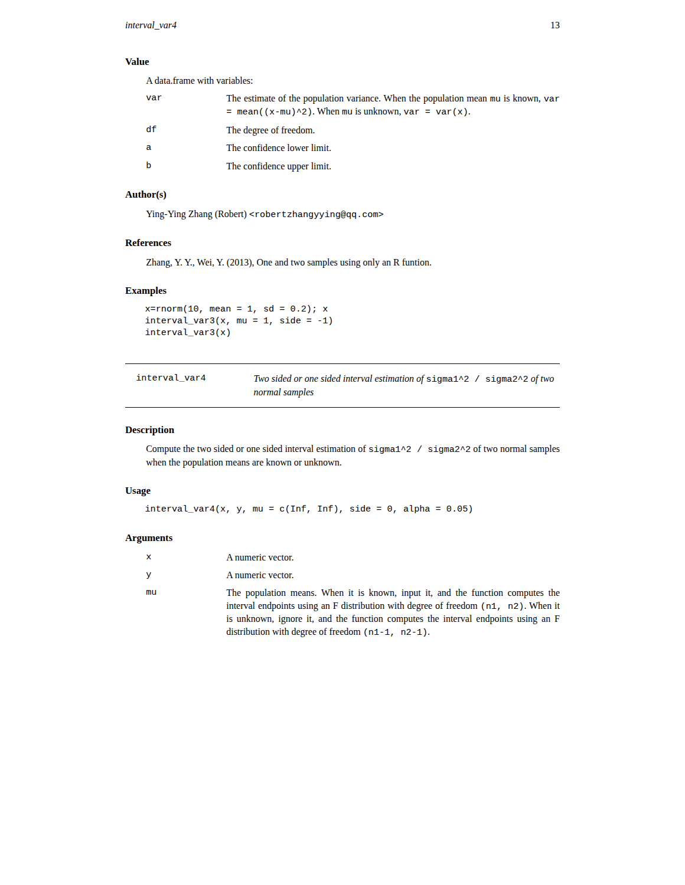interval_var4 13
Value
A data.frame with variables:
var
The estimate of the population variance. When the population mean mu is known, var = mean((x-mu)^2). When mu is unknown, var = var(x).
df
The degree of freedom.
a
The confidence lower limit.
b
The confidence upper limit.
Author(s)
Ying-Ying Zhang (Robert) <robertzhangyying@qq.com>
References
Zhang, Y. Y., Wei, Y. (2013), One and two samples using only an R funtion.
Examples
x=rnorm(10, mean = 1, sd = 0.2); x
interval_var3(x, mu = 1, side = -1)
interval_var3(x)
interval_var4
Two sided or one sided interval estimation of sigma1^2 / sigma2^2 of two normal samples
Description
Compute the two sided or one sided interval estimation of sigma1^2 / sigma2^2 of two normal samples when the population means are known or unknown.
Usage
interval_var4(x, y, mu = c(Inf, Inf), side = 0, alpha = 0.05)
Arguments
x
A numeric vector.
y
A numeric vector.
mu
The population means. When it is known, input it, and the function computes the interval endpoints using an F distribution with degree of freedom (n1, n2). When it is unknown, ignore it, and the function computes the interval endpoints using an F distribution with degree of freedom (n1-1, n2-1).